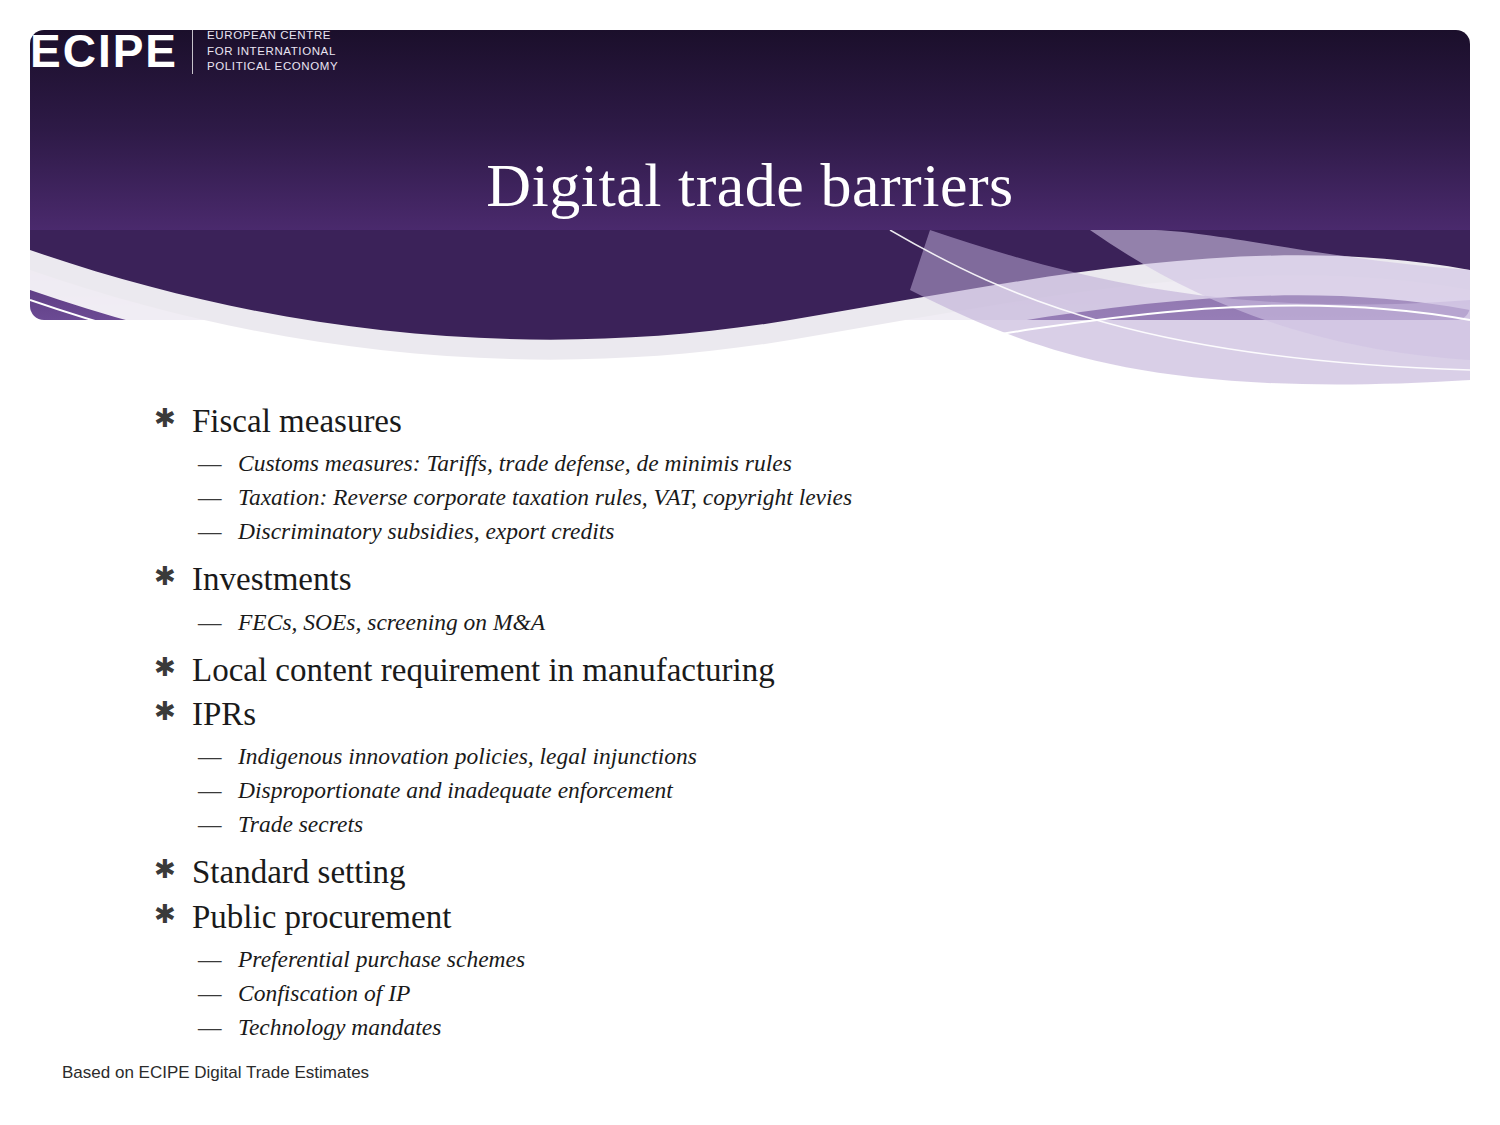Digital trade barriers
ECIPE
European Centre
for International
Political Economy
✱Fiscal measures
—Customs measures: Tariffs, trade defense, de minimis rules
—Taxation: Reverse corporate taxation rules, VAT, copyright levies
—Discriminatory subsidies, export credits
✱Investments
—FECs, SOEs, screening on M&A
✱Local content requirement in manufacturing
✱IPRs
—Indigenous innovation policies, legal injunctions
—Disproportionate and inadequate enforcement
—Trade secrets
✱Standard setting
✱Public procurement
—Preferential purchase schemes
—Confiscation of IP
—Technology mandates
Based on ECIPE Digital Trade Estimates